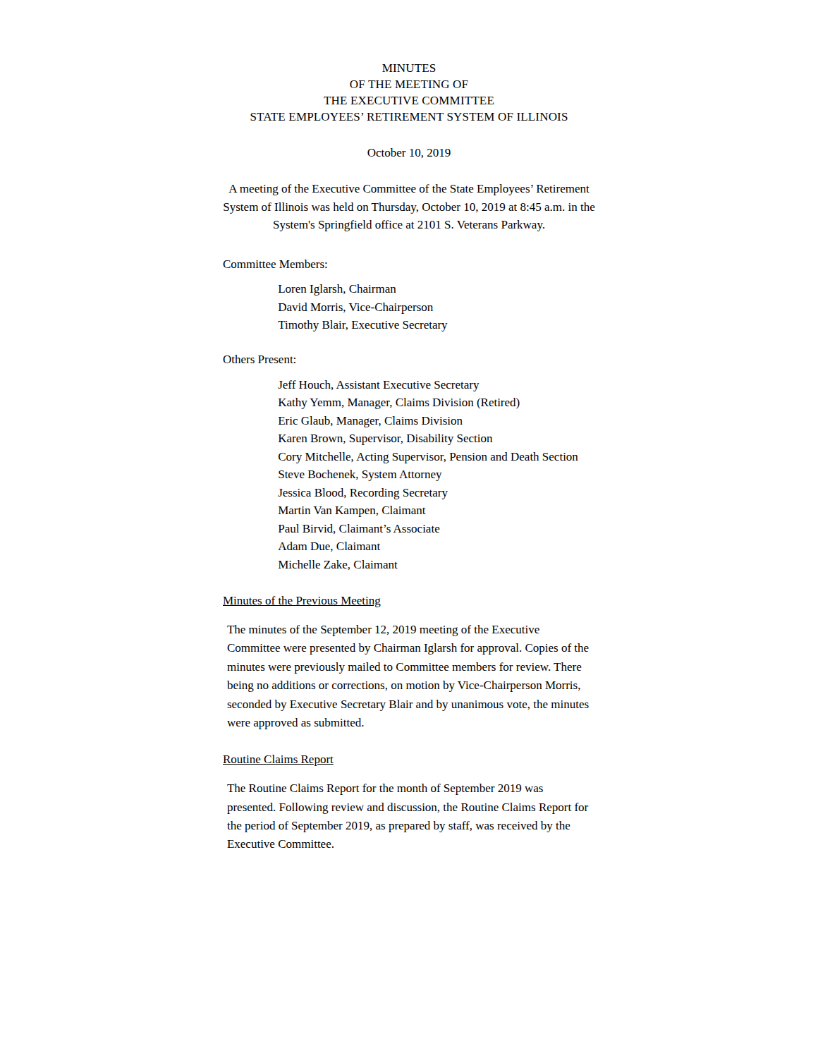MINUTES
OF THE MEETING OF
THE EXECUTIVE COMMITTEE
STATE EMPLOYEES’ RETIREMENT SYSTEM OF ILLINOIS
October 10, 2019
A meeting of the Executive Committee of the State Employees’ Retirement System of Illinois was held on Thursday, October 10, 2019 at 8:45 a.m. in the System's Springfield office at 2101 S. Veterans Parkway.
Committee Members:
Loren Iglarsh, Chairman
David Morris, Vice-Chairperson
Timothy Blair, Executive Secretary
Others Present:
Jeff Houch, Assistant Executive Secretary
Kathy Yemm, Manager, Claims Division (Retired)
Eric Glaub, Manager, Claims Division
Karen Brown, Supervisor, Disability Section
Cory Mitchelle, Acting Supervisor, Pension and Death Section
Steve Bochenek, System Attorney
Jessica Blood, Recording Secretary
Martin Van Kampen, Claimant
Paul Birvid, Claimant’s Associate
Adam Due, Claimant
Michelle Zake, Claimant
Minutes of the Previous Meeting
The minutes of the September 12, 2019 meeting of the Executive Committee were presented by Chairman Iglarsh for approval. Copies of the minutes were previously mailed to Committee members for review. There being no additions or corrections, on motion by Vice-Chairperson Morris, seconded by Executive Secretary Blair and by unanimous vote, the minutes were approved as submitted.
Routine Claims Report
The Routine Claims Report for the month of September 2019 was presented. Following review and discussion, the Routine Claims Report for the period of September 2019, as prepared by staff, was received by the Executive Committee.